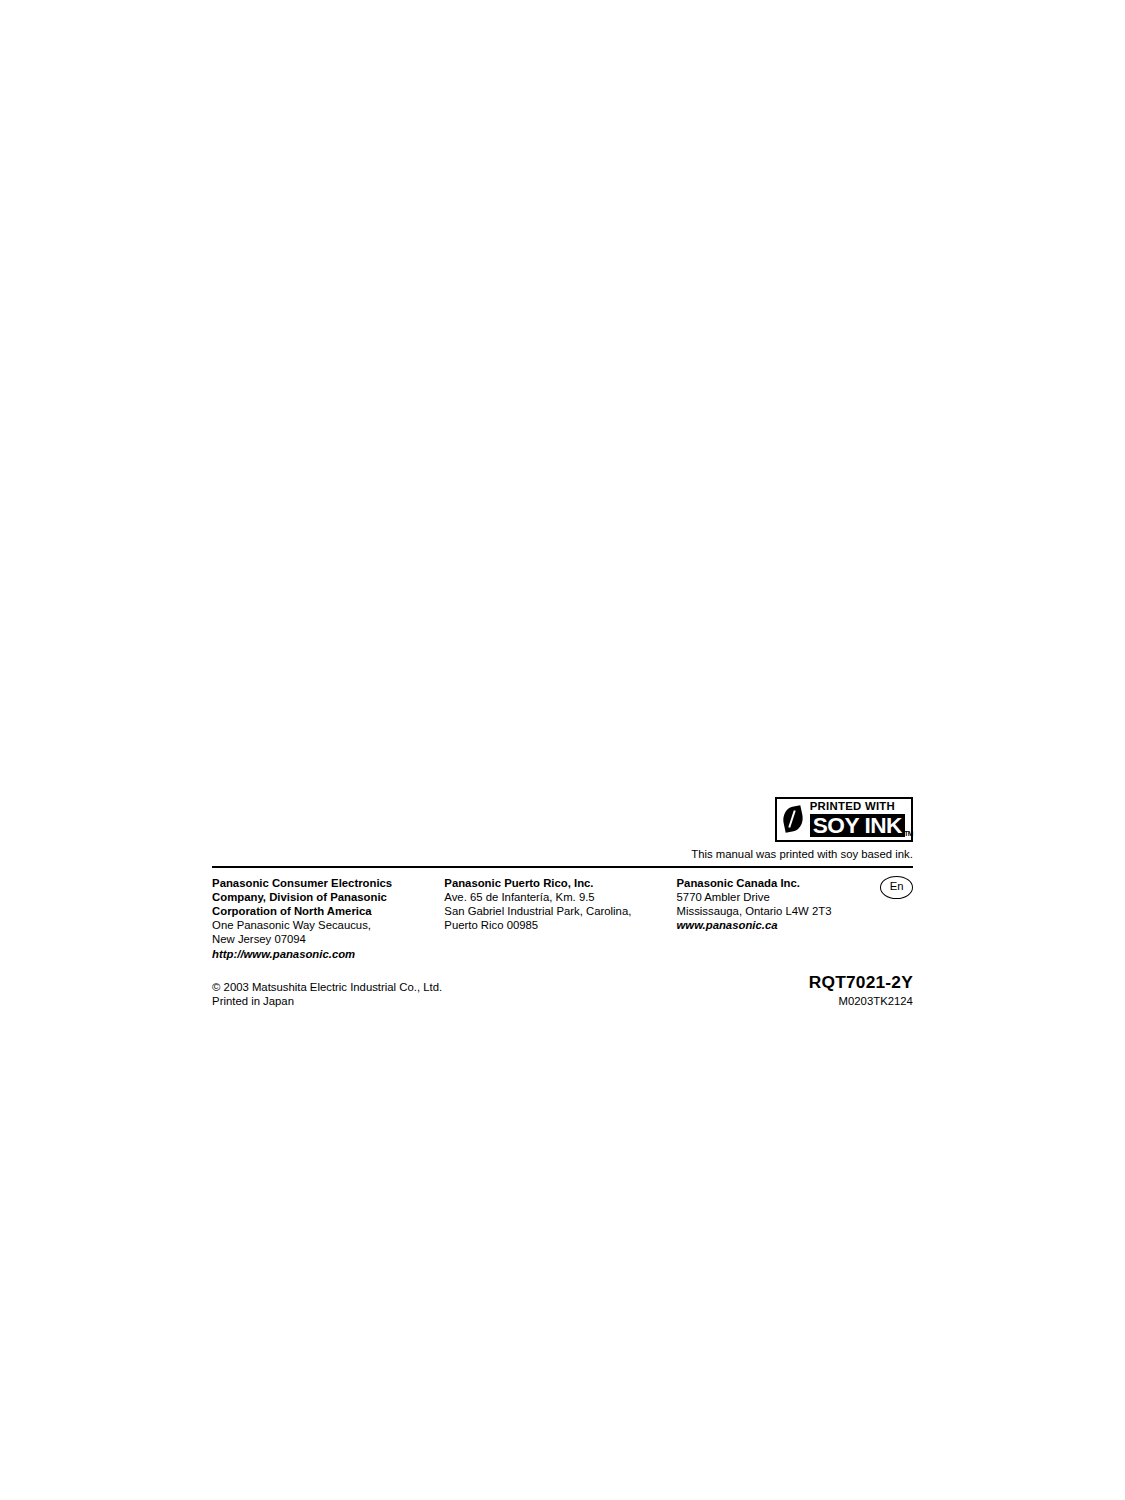PRINTED WITH SOY INKTM
This manual was printed with soy based ink.
Panasonic Consumer Electronics Company, Division of Panasonic Corporation of North America
One Panasonic Way Secaucus,
New Jersey 07094
http://www.panasonic.com
Panasonic Puerto Rico, Inc.
Ave. 65 de Infantería, Km. 9.5
San Gabriel Industrial Park, Carolina,
Puerto Rico 00985
Panasonic Canada Inc.
5770 Ambler Drive
Mississauga, Ontario L4W 2T3
www.panasonic.ca
En
© 2003 Matsushita Electric Industrial Co., Ltd.
Printed in Japan
RQT7021-2Y
M0203TK2124